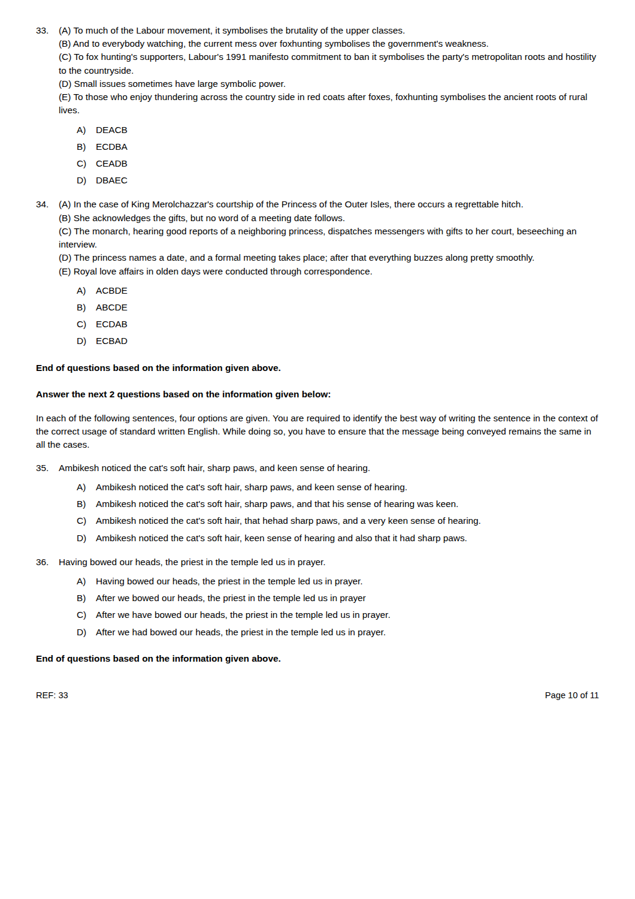(A) To much of the Labour movement, it symbolises the brutality of the upper classes.
(B) And to everybody watching, the current mess over foxhunting symbolises the government's weakness.
(C) To fox hunting's supporters, Labour's 1991 manifesto commitment to ban it symbolises the party's metropolitan roots and hostility to the countryside.
(D) Small issues sometimes have large symbolic power.
(E) To those who enjoy thundering across the country side in red coats after foxes, foxhunting symbolises the ancient roots of rural lives.
DEACB
ECDBA
CEADB
DBAEC
(A) In the case of King Merolchazzar's courtship of the Princess of the Outer Isles, there occurs a regrettable hitch.
(B) She acknowledges the gifts, but no word of a meeting date follows.
(C) The monarch, hearing good reports of a neighboring princess, dispatches messengers with gifts to her court, beseeching an interview.
(D) The princess names a date, and a formal meeting takes place; after that everything buzzes along pretty smoothly.
(E) Royal love affairs in olden days were conducted through correspondence.
ACBDE
ABCDE
ECDAB
ECBAD
End of questions based on the information given above.
Answer the next 2 questions based on the information given below:
In each of the following sentences, four options are given. You are required to identify the best way of writing the sentence in the context of the correct usage of standard written English. While doing so, you have to ensure that the message being conveyed remains the same in all the cases.
Ambikesh noticed the cat's soft hair, sharp paws, and keen sense of hearing.
Ambikesh noticed the cat's soft hair, sharp paws, and keen sense of hearing.
Ambikesh noticed the cat's soft hair, sharp paws, and that his sense of hearing was keen.
Ambikesh noticed the cat's soft hair, that hehad sharp paws, and a very keen sense of hearing.
Ambikesh noticed the cat's soft hair, keen sense of hearing and also that it had sharp paws.
Having bowed our heads, the priest in the temple led us in prayer.
Having bowed our heads, the priest in the temple led us in prayer.
After we bowed our heads, the priest in the temple led us in prayer
After we have bowed our heads, the priest in the temple led us in prayer.
After we had bowed our heads, the priest in the temple led us in prayer.
End of questions based on the information given above.
REF: 33 Page 10 of 11